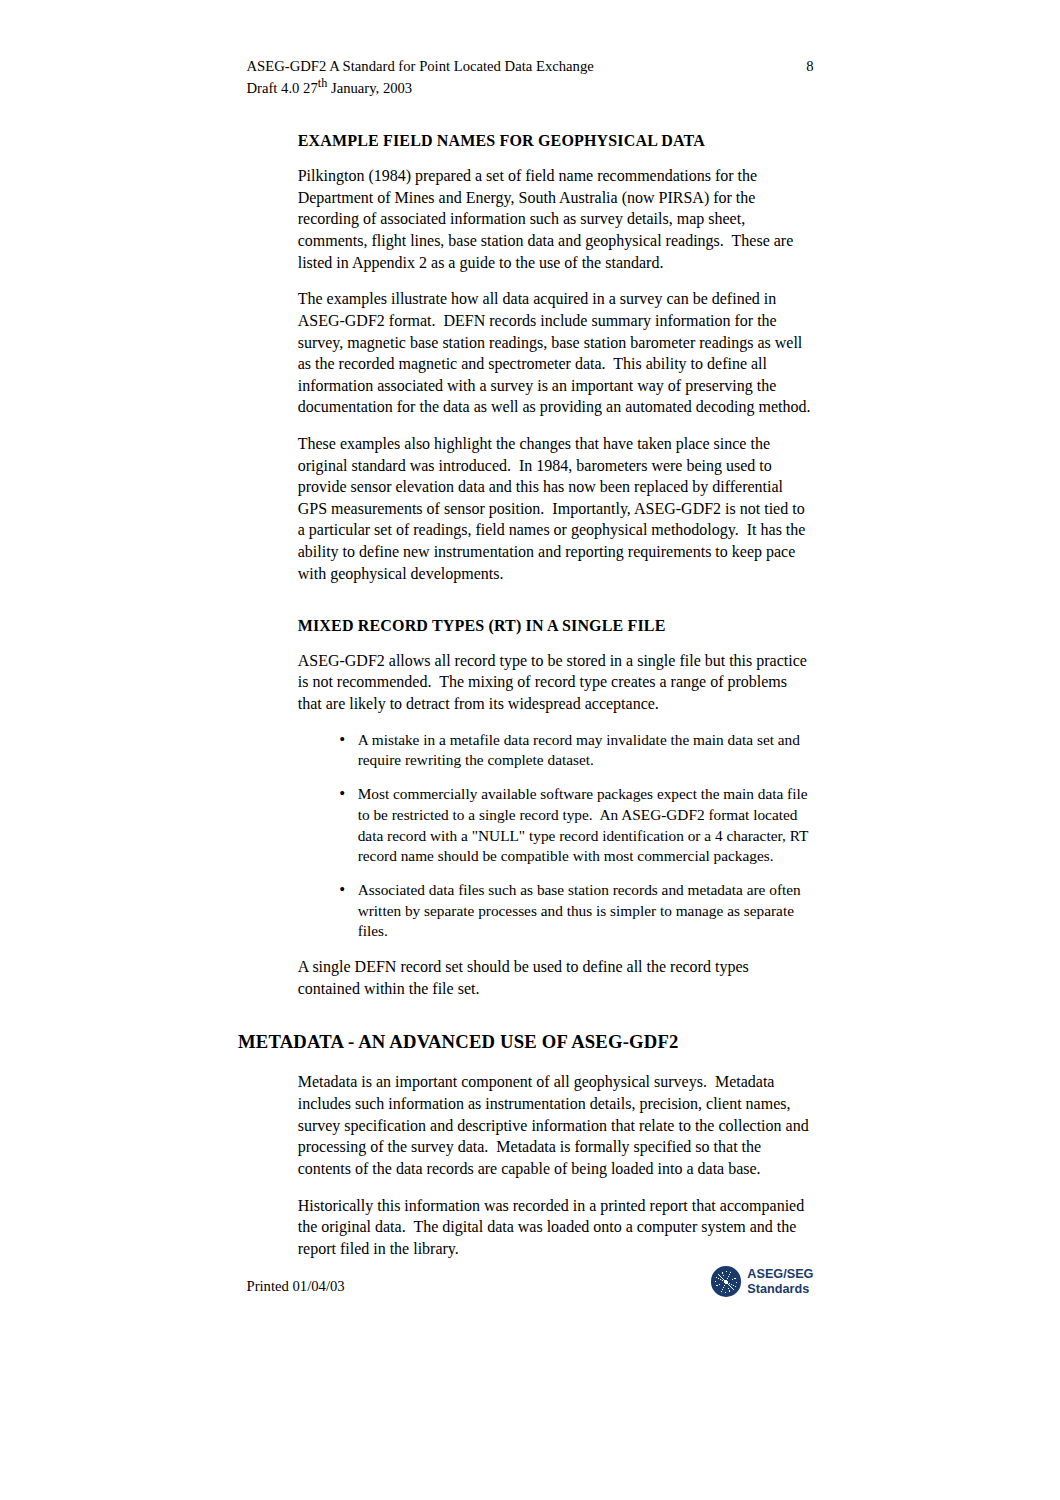ASEG-GDF2 A Standard for Point Located Data Exchange
Draft 4.0 27th January, 2003
8
EXAMPLE FIELD NAMES FOR GEOPHYSICAL DATA
Pilkington (1984) prepared a set of field name recommendations for the Department of Mines and Energy, South Australia (now PIRSA) for the recording of associated information such as survey details, map sheet, comments, flight lines, base station data and geophysical readings. These are listed in Appendix 2 as a guide to the use of the standard.
The examples illustrate how all data acquired in a survey can be defined in ASEG-GDF2 format. DEFN records include summary information for the survey, magnetic base station readings, base station barometer readings as well as the recorded magnetic and spectrometer data. This ability to define all information associated with a survey is an important way of preserving the documentation for the data as well as providing an automated decoding method.
These examples also highlight the changes that have taken place since the original standard was introduced. In 1984, barometers were being used to provide sensor elevation data and this has now been replaced by differential GPS measurements of sensor position. Importantly, ASEG-GDF2 is not tied to a particular set of readings, field names or geophysical methodology. It has the ability to define new instrumentation and reporting requirements to keep pace with geophysical developments.
MIXED RECORD TYPES (RT) IN A SINGLE FILE
ASEG-GDF2 allows all record type to be stored in a single file but this practice is not recommended. The mixing of record type creates a range of problems that are likely to detract from its widespread acceptance.
A mistake in a metafile data record may invalidate the main data set and require rewriting the complete dataset.
Most commercially available software packages expect the main data file to be restricted to a single record type. An ASEG-GDF2 format located data record with a "NULL" type record identification or a 4 character, RT record name should be compatible with most commercial packages.
Associated data files such as base station records and metadata are often written by separate processes and thus is simpler to manage as separate files.
A single DEFN record set should be used to define all the record types contained within the file set.
METADATA - AN ADVANCED USE OF ASEG-GDF2
Metadata is an important component of all geophysical surveys. Metadata includes such information as instrumentation details, precision, client names, survey specification and descriptive information that relate to the collection and processing of the survey data. Metadata is formally specified so that the contents of the data records are capable of being loaded into a data base.
Historically this information was recorded in a printed report that accompanied the original data. The digital data was loaded onto a computer system and the report filed in the library.
Printed 01/04/03
ASEG/SEG
Standards